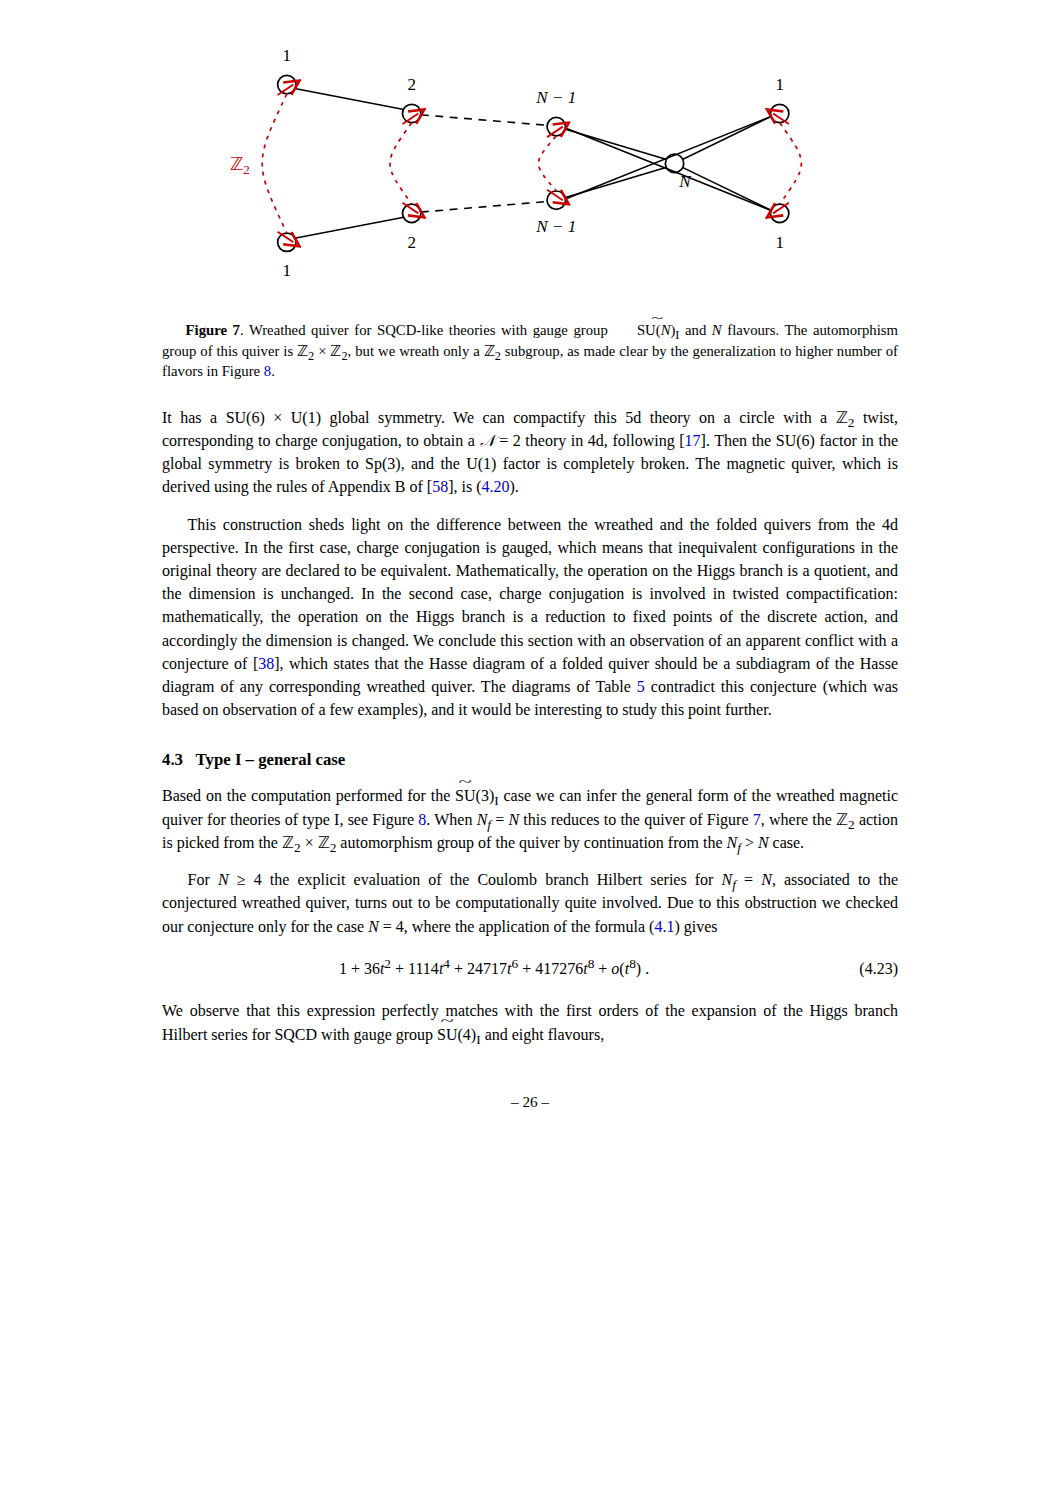1 1 2 2 N − 1 N − 1 N 1 1 ℤ2
Figure 7. Wreathed quiver for SQCD-like theories with gauge group ~SU(N)I and N flavours. The automorphism group of this quiver is ℤ2 × ℤ2, but we wreath only a ℤ2 subgroup, as made clear by the generalization to higher number of flavors in Figure 8.
It has a SU(6) × U(1) global symmetry. We can compactify this 5d theory on a circle with a ℤ2 twist, corresponding to charge conjugation, to obtain a 𝒩 = 2 theory in 4d, following [17]. Then the SU(6) factor in the global symmetry is broken to Sp(3), and the U(1) factor is completely broken. The magnetic quiver, which is derived using the rules of Appendix B of [58], is (4.20).
This construction sheds light on the difference between the wreathed and the folded quivers from the 4d perspective. In the first case, charge conjugation is gauged, which means that inequivalent configurations in the original theory are declared to be equivalent. Mathematically, the operation on the Higgs branch is a quotient, and the dimension is unchanged. In the second case, charge conjugation is involved in twisted compactification: mathematically, the operation on the Higgs branch is a reduction to fixed points of the discrete action, and accordingly the dimension is changed. We conclude this section with an observation of an apparent conflict with a conjecture of [38], which states that the Hasse diagram of a folded quiver should be a subdiagram of the Hasse diagram of any corresponding wreathed quiver. The diagrams of Table 5 contradict this conjecture (which was based on observation of a few examples), and it would be interesting to study this point further.
4.3 Type I – general case
Based on the computation performed for the ~SU(3)I case we can infer the general form of the wreathed magnetic quiver for theories of type I, see Figure 8. When Nf = N this reduces to the quiver of Figure 7, where the ℤ2 action is picked from the ℤ2 × ℤ2 automorphism group of the quiver by continuation from the Nf > N case.
For N ≥ 4 the explicit evaluation of the Coulomb branch Hilbert series for Nf = N, associated to the conjectured wreathed quiver, turns out to be computationally quite involved. Due to this obstruction we checked our conjecture only for the case N = 4, where the application of the formula (4.1) gives
1 + 36t2 + 1114t4 + 24717t6 + 417276t8 + o(t8) .
(4.23)
We observe that this expression perfectly matches with the first orders of the expansion of the Higgs branch Hilbert series for SQCD with gauge group ~SU(4)I and eight flavours,
– 26 –